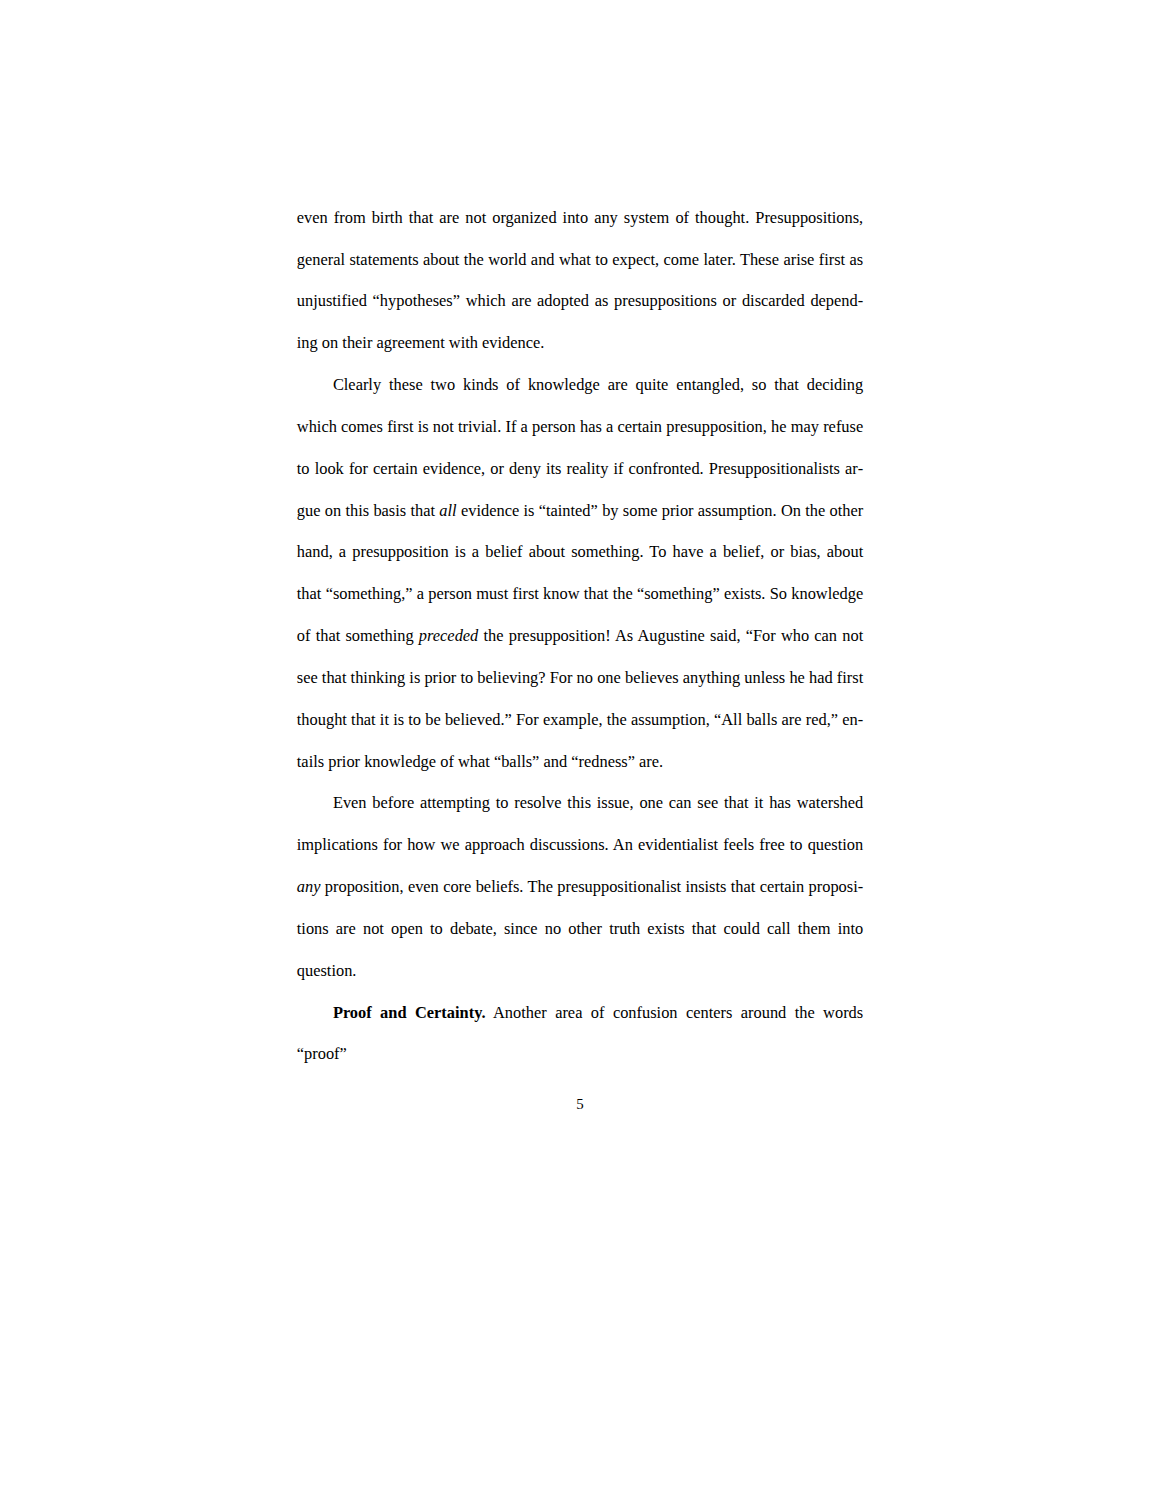even from birth that are not organized into any system of thought. Presuppositions, general statements about the world and what to expect, come later. These arise first as unjustified “hypotheses” which are adopted as presuppositions or discarded depending on their agreement with evidence.
Clearly these two kinds of knowledge are quite entangled, so that deciding which comes first is not trivial. If a person has a certain presupposition, he may refuse to look for certain evidence, or deny its reality if confronted. Presuppositionalists argue on this basis that all evidence is “tainted” by some prior assumption. On the other hand, a presupposition is a belief about something. To have a belief, or bias, about that “something,” a person must first know that the “something” exists. So knowledge of that something preceded the presupposition! As Augustine said, “For who can not see that thinking is prior to believing? For no one believes anything unless he had first thought that it is to be believed.” For example, the assumption, “All balls are red,” entails prior knowledge of what “balls” and “redness” are.
Even before attempting to resolve this issue, one can see that it has watershed implications for how we approach discussions. An evidentialist feels free to question any proposition, even core beliefs. The presuppositionalist insists that certain propositions are not open to debate, since no other truth exists that could call them into question.
Proof and Certainty. Another area of confusion centers around the words “proof”
5